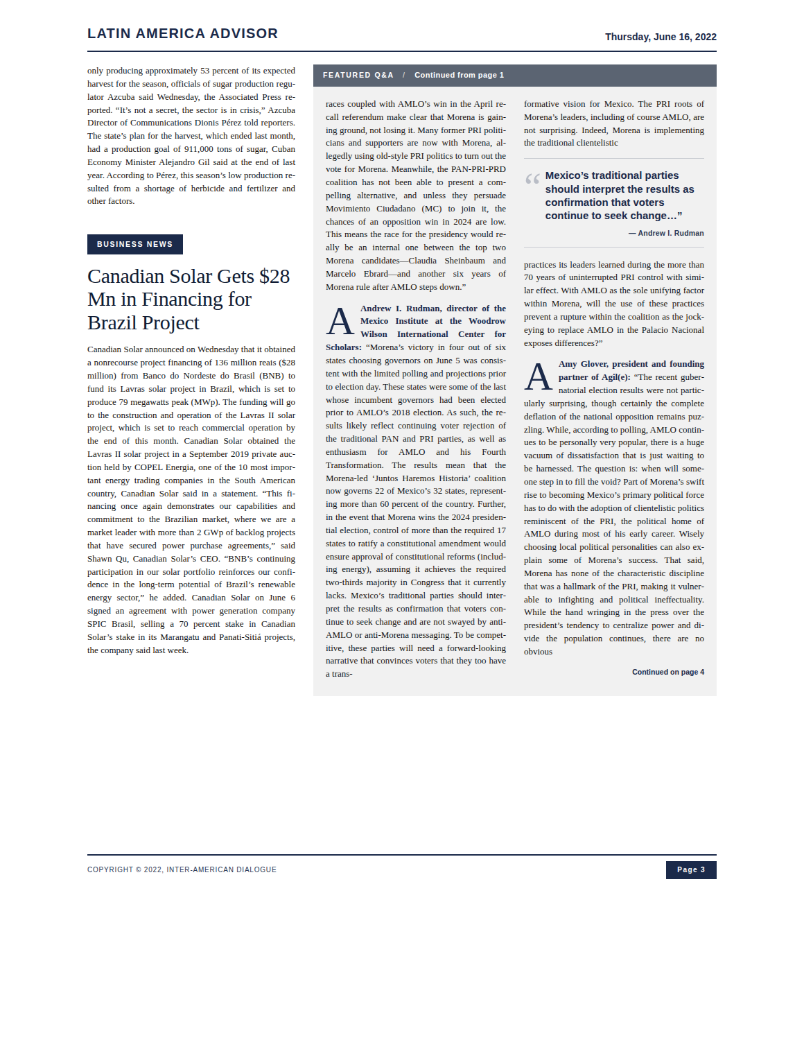Latin America Advisor
Thursday, June 16, 2022
only producing approximately 53 percent of its expected harvest for the season, officials of sugar production regulator Azcuba said Wednesday, the Associated Press reported. “It’s not a secret, the sector is in crisis,” Azcuba Director of Communications Dionis Pérez told reporters. The state’s plan for the harvest, which ended last month, had a production goal of 911,000 tons of sugar, Cuban Economy Minister Alejandro Gil said at the end of last year. According to Pérez, this season’s low production resulted from a shortage of herbicide and fertilizer and other factors.
Business News
Canadian Solar Gets $28 Mn in Financing for Brazil Project
Canadian Solar announced on Wednesday that it obtained a nonrecourse project financing of 136 million reais ($28 million) from Banco do Nordeste do Brasil (BNB) to fund its Lavras solar project in Brazil, which is set to produce 79 megawatts peak (MWp). The funding will go to the construction and operation of the Lavras II solar project, which is set to reach commercial operation by the end of this month. Canadian Solar obtained the Lavras II solar project in a September 2019 private auction held by COPEL Energia, one of the 10 most important energy trading companies in the South American country, Canadian Solar said in a statement. “This financing once again demonstrates our capabilities and commitment to the Brazilian market, where we are a market leader with more than 2 GWp of backlog projects that have secured power purchase agreements,” said Shawn Qu, Canadian Solar’s CEO. “BNB’s continuing participation in our solar portfolio reinforces our confidence in the long-term potential of Brazil’s renewable energy sector,” he added. Canadian Solar on June 6 signed an agreement with power generation company SPIC Brasil, selling a 70 percent stake in Canadian Solar’s stake in its Marangatu and Panati-Sitiá projects, the company said last week.
Featured Q&A / Continued from page 1
races coupled with AMLO’s win in the April recall referendum make clear that Morena is gaining ground, not losing it. Many former PRI politicians and supporters are now with Morena, allegedly using old-style PRI politics to turn out the vote for Morena. Meanwhile, the PAN-PRI-PRD coalition has not been able to present a compelling alternative, and unless they persuade Movimiento Ciudadano (MC) to join it, the chances of an opposition win in 2024 are low. This means the race for the presidency would really be an internal one between the top two Morena candidates—Claudia Sheinbaum and Marcelo Ebrard—and another six years of Morena rule after AMLO steps down.”
A
Andrew I. Rudman, director of the Mexico Institute at the Woodrow Wilson International Center for Scholars: “Morena’s victory in four out of six states choosing governors on June 5 was consistent with the limited polling and projections prior to election day. These states were some of the last whose incumbent governors had been elected prior to AMLO’s 2018 election. As such, the results likely reflect continuing voter rejection of the traditional PAN and PRI parties, as well as enthusiasm for AMLO and his Fourth Transformation. The results mean that the Morena-led ‘Juntos Haremos Historia’ coalition now governs 22 of Mexico’s 32 states, representing more than 60 percent of the country. Further, in the event that Morena wins the 2024 presidential election, control of more than the required 17 states to ratify a constitutional amendment would ensure approval of constitutional reforms (including energy), assuming it achieves the required two-thirds majority in Congress that it currently lacks. Mexico’s traditional parties should interpret the results as confirmation that voters continue to seek change and are not swayed by anti-AMLO or anti-Morena messaging. To be competitive, these parties will need a forward-looking narrative that convinces voters that they too have a trans-
formative vision for Mexico. The PRI roots of Morena’s leaders, including of course AMLO, are not surprising. Indeed, Morena is implementing the traditional clientelistic
“
Mexico’s traditional parties should interpret the results as confirmation that voters continue to seek change…” — Andrew I. Rudman
practices its leaders learned during the more than 70 years of uninterrupted PRI control with similar effect. With AMLO as the sole unifying factor within Morena, will the use of these practices prevent a rupture within the coalition as the jockeying to replace AMLO in the Palacio Nacional exposes differences?”
A
Amy Glover, president and founding partner of Agil(e): “The recent gubernatorial election results were not particularly surprising, though certainly the complete deflation of the national opposition remains puzzling. While, according to polling, AMLO continues to be personally very popular, there is a huge vacuum of dissatisfaction that is just waiting to be harnessed. The question is: when will someone step in to fill the void? Part of Morena’s swift rise to becoming Mexico’s primary political force has to do with the adoption of clientelistic politics reminiscent of the PRI, the political home of AMLO during most of his early career. Wisely choosing local political personalities can also explain some of Morena’s success. That said, Morena has none of the characteristic discipline that was a hallmark of the PRI, making it vulnerable to infighting and political ineffectuality. While the hand wringing in the press over the president’s tendency to centralize power and divide the population continues, there are no obvious
Continued on page 4
Copyright © 2022, Inter-American Dialogue
Page 3